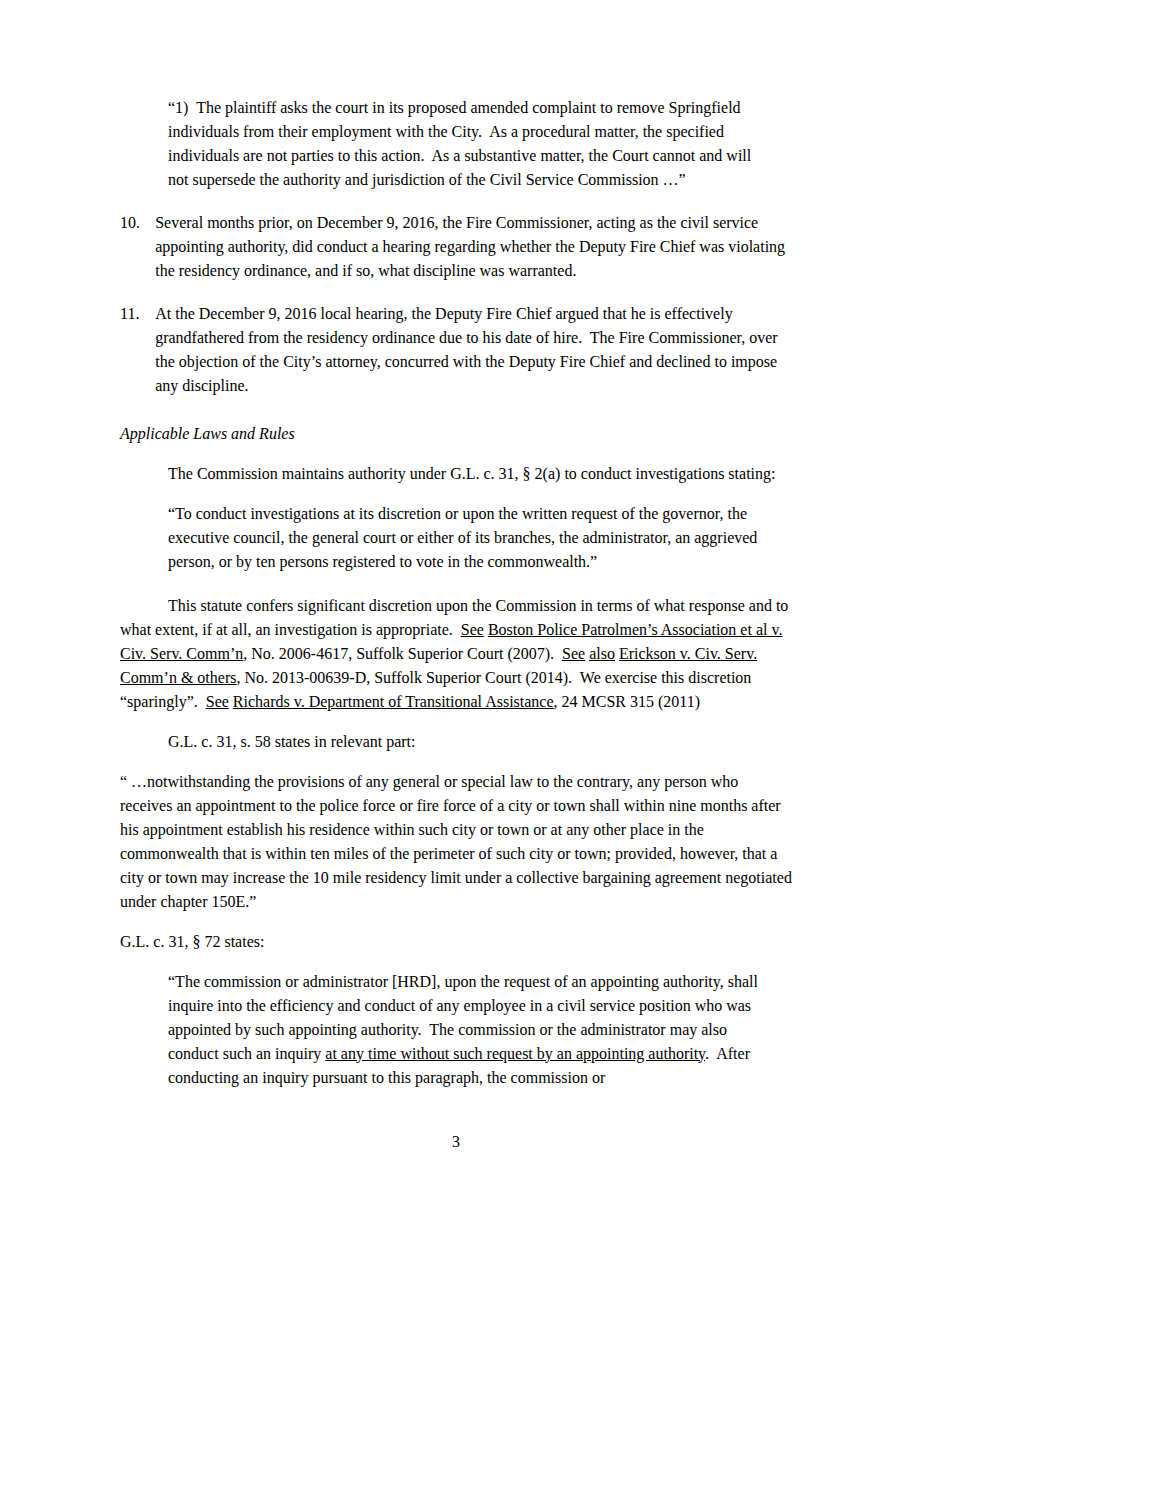“1) The plaintiff asks the court in its proposed amended complaint to remove Springfield individuals from their employment with the City. As a procedural matter, the specified individuals are not parties to this action. As a substantive matter, the Court cannot and will not supersede the authority and jurisdiction of the Civil Service Commission …”
Several months prior, on December 9, 2016, the Fire Commissioner, acting as the civil service appointing authority, did conduct a hearing regarding whether the Deputy Fire Chief was violating the residency ordinance, and if so, what discipline was warranted.
At the December 9, 2016 local hearing, the Deputy Fire Chief argued that he is effectively grandfathered from the residency ordinance due to his date of hire. The Fire Commissioner, over the objection of the City’s attorney, concurred with the Deputy Fire Chief and declined to impose any discipline.
Applicable Laws and Rules
The Commission maintains authority under G.L. c. 31, § 2(a) to conduct investigations stating:
“To conduct investigations at its discretion or upon the written request of the governor, the executive council, the general court or either of its branches, the administrator, an aggrieved person, or by ten persons registered to vote in the commonwealth.”
This statute confers significant discretion upon the Commission in terms of what response and to what extent, if at all, an investigation is appropriate. See Boston Police Patrolmen’s Association et al v. Civ. Serv. Comm’n, No. 2006-4617, Suffolk Superior Court (2007). See also Erickson v. Civ. Serv. Comm’n & others, No. 2013-00639-D, Suffolk Superior Court (2014). We exercise this discretion “sparingly”. See Richards v. Department of Transitional Assistance, 24 MCSR 315 (2011)
G.L. c. 31, s. 58 states in relevant part:
“ …notwithstanding the provisions of any general or special law to the contrary, any person who receives an appointment to the police force or fire force of a city or town shall within nine months after his appointment establish his residence within such city or town or at any other place in the commonwealth that is within ten miles of the perimeter of such city or town; provided, however, that a city or town may increase the 10 mile residency limit under a collective bargaining agreement negotiated under chapter 150E.”
G.L. c. 31, § 72 states:
“The commission or administrator [HRD], upon the request of an appointing authority, shall inquire into the efficiency and conduct of any employee in a civil service position who was appointed by such appointing authority. The commission or the administrator may also conduct such an inquiry at any time without such request by an appointing authority. After conducting an inquiry pursuant to this paragraph, the commission or
3